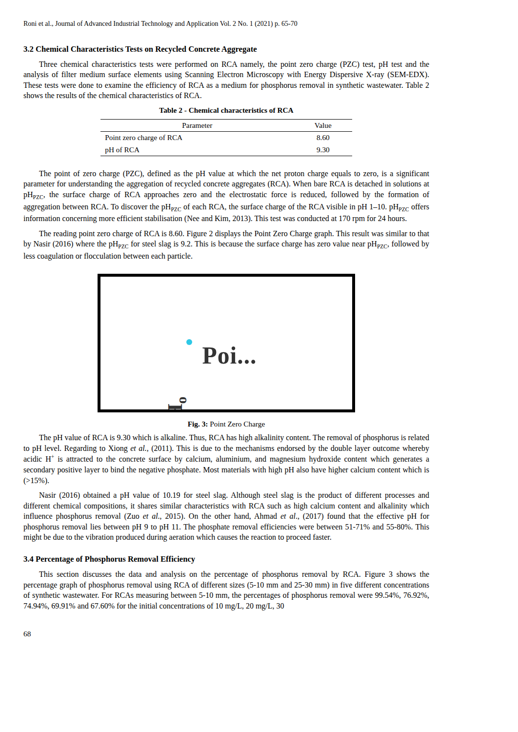Roni et al., Journal of Advanced Industrial Technology and Application Vol. 2 No. 1 (2021) p. 65-70
3.2 Chemical Characteristics Tests on Recycled Concrete Aggregate
Three chemical characteristics tests were performed on RCA namely, the point zero charge (PZC) test, pH test and the analysis of filter medium surface elements using Scanning Electron Microscopy with Energy Dispersive X-ray (SEM-EDX). These tests were done to examine the efficiency of RCA as a medium for phosphorus removal in synthetic wastewater. Table 2 shows the results of the chemical characteristics of RCA.
Table 2 - Chemical characteristics of RCA
| Parameter | Value |
| --- | --- |
| Point zero charge of RCA | 8.60 |
| pH of RCA | 9.30 |
The point of zero charge (PZC), defined as the pH value at which the net proton charge equals to zero, is a significant parameter for understanding the aggregation of recycled concrete aggregates (RCA). When bare RCA is detached in solutions at pHPZC, the surface charge of RCA approaches zero and the electrostatic force is reduced, followed by the formation of aggregation between RCA. To discover the pHPZC of each RCA, the surface charge of the RCA visible in pH 1–10. pHPZC offers information concerning more efficient stabilisation (Nee and Kim, 2013). This test was conducted at 170 rpm for 24 hours.
The reading point zero charge of RCA is 8.60. Figure 2 displays the Point Zero Charge graph. This result was similar to that by Nasir (2016) where the pHPZC for steel slag is 9.2. This is because the surface charge has zero value near pHPZC, followed by less coagulation or flocculation between each particle.
Poi... pHo Δp o
Fig. 3: Point Zero Charge
The pH value of RCA is 9.30 which is alkaline. Thus, RCA has high alkalinity content. The removal of phosphorus is related to pH level. Regarding to Xiong et al., (2011). This is due to the mechanisms endorsed by the double layer outcome whereby acidic H+ is attracted to the concrete surface by calcium, aluminium, and magnesium hydroxide content which generates a secondary positive layer to bind the negative phosphate. Most materials with high pH also have higher calcium content which is (>15%).
Nasir (2016) obtained a pH value of 10.19 for steel slag. Although steel slag is the product of different processes and different chemical compositions, it shares similar characteristics with RCA such as high calcium content and alkalinity which influence phosphorus removal (Zuo et al., 2015). On the other hand, Ahmad et al., (2017) found that the effective pH for phosphorus removal lies between pH 9 to pH 11. The phosphate removal efficiencies were between 51-71% and 55-80%. This might be due to the vibration produced during aeration which causes the reaction to proceed faster.
3.4 Percentage of Phosphorus Removal Efficiency
This section discusses the data and analysis on the percentage of phosphorus removal by RCA. Figure 3 shows the percentage graph of phosphorus removal using RCA of different sizes (5-10 mm and 25-30 mm) in five different concentrations of synthetic wastewater. For RCAs measuring between 5-10 mm, the percentages of phosphorus removal were 99.54%, 76.92%, 74.94%, 69.91% and 67.60% for the initial concentrations of 10 mg/L, 20 mg/L, 30
68